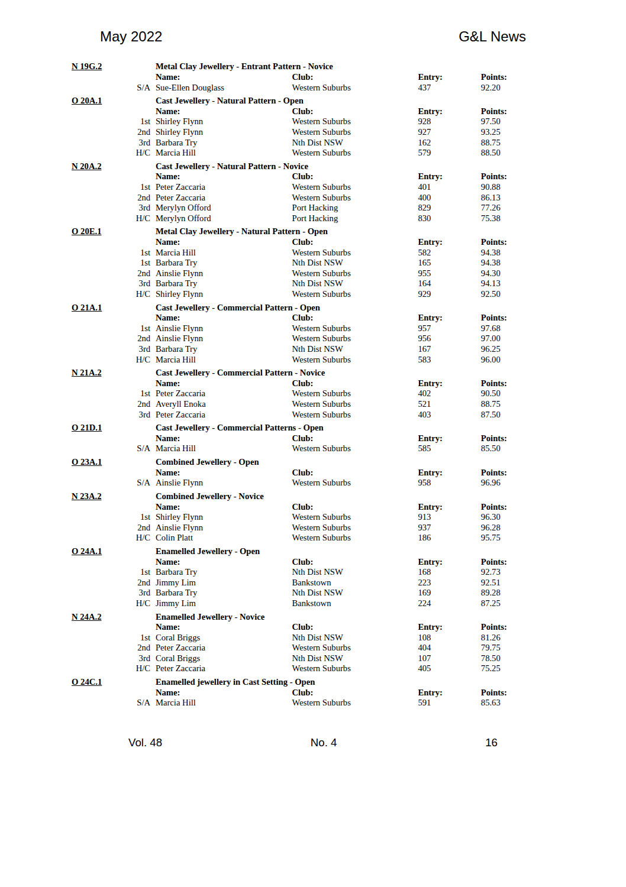May 2022 G&L News
| N 19G.2 | | Metal Clay Jewellery - Entrant Pattern - Novice |
| | | Name: | Club: | Entry: | Points: |
| | S/A | Sue-Ellen Douglass | Western Suburbs | 437 | 92.20 |
| O 20A.1 | | Cast Jewellery - Natural Pattern - Open |
| | | Name: | Club: | Entry: | Points: |
| | 1st | Shirley Flynn | Western Suburbs | 928 | 97.50 |
| | 2nd | Shirley Flynn | Western Suburbs | 927 | 93.25 |
| | 3rd | Barbara Try | Nth Dist NSW | 162 | 88.75 |
| | H/C | Marcia Hill | Western Suburbs | 579 | 88.50 |
| N 20A.2 | | Cast Jewellery - Natural Pattern - Novice |
| | | Name: | Club: | Entry: | Points: |
| | 1st | Peter Zaccaria | Western Suburbs | 401 | 90.88 |
| | 2nd | Peter Zaccaria | Western Suburbs | 400 | 86.13 |
| | 3rd | Merylyn Offord | Port Hacking | 829 | 77.26 |
| | H/C | Merylyn Offord | Port Hacking | 830 | 75.38 |
| O 20E.1 | | Metal Clay Jewellery - Natural Pattern - Open |
| | | Name: | Club: | Entry: | Points: |
| | 1st | Marcia Hill | Western Suburbs | 582 | 94.38 |
| | 1st | Barbara Try | Nth Dist NSW | 165 | 94.38 |
| | 2nd | Ainslie Flynn | Western Suburbs | 955 | 94.30 |
| | 3rd | Barbara Try | Nth Dist NSW | 164 | 94.13 |
| | H/C | Shirley Flynn | Western Suburbs | 929 | 92.50 |
| O 21A.1 | | Cast Jewellery - Commercial Pattern - Open |
| | | Name: | Club: | Entry: | Points: |
| | 1st | Ainslie Flynn | Western Suburbs | 957 | 97.68 |
| | 2nd | Ainslie Flynn | Western Suburbs | 956 | 97.00 |
| | 3rd | Barbara Try | Nth Dist NSW | 167 | 96.25 |
| | H/C | Marcia Hill | Western Suburbs | 583 | 96.00 |
| N 21A.2 | | Cast Jewellery - Commercial Pattern - Novice |
| | | Name: | Club: | Entry: | Points: |
| | 1st | Peter Zaccaria | Western Suburbs | 402 | 90.50 |
| | 2nd | Averyll Enoka | Western Suburbs | 521 | 88.75 |
| | 3rd | Peter Zaccaria | Western Suburbs | 403 | 87.50 |
| O 21D.1 | | Cast Jewellery - Commercial Patterns - Open |
| | | Name: | Club: | Entry: | Points: |
| | S/A | Marcia Hill | Western Suburbs | 585 | 85.50 |
| O 23A.1 | | Combined Jewellery - Open |
| | | Name: | Club: | Entry: | Points: |
| | S/A | Ainslie Flynn | Western Suburbs | 958 | 96.96 |
| N 23A.2 | | Combined Jewellery - Novice |
| | | Name: | Club: | Entry: | Points: |
| | 1st | Shirley Flynn | Western Suburbs | 913 | 96.30 |
| | 2nd | Ainslie Flynn | Western Suburbs | 937 | 96.28 |
| | H/C | Colin Platt | Western Suburbs | 186 | 95.75 |
| O 24A.1 | | Enamelled Jewellery - Open |
| | | Name: | Club: | Entry: | Points: |
| | 1st | Barbara Try | Nth Dist NSW | 168 | 92.73 |
| | 2nd | Jimmy Lim | Bankstown | 223 | 92.51 |
| | 3rd | Barbara Try | Nth Dist NSW | 169 | 89.28 |
| | H/C | Jimmy Lim | Bankstown | 224 | 87.25 |
| N 24A.2 | | Enamelled Jewellery - Novice |
| | | Name: | Club: | Entry: | Points: |
| | 1st | Coral Briggs | Nth Dist NSW | 108 | 81.26 |
| | 2nd | Peter Zaccaria | Western Suburbs | 404 | 79.75 |
| | 3rd | Coral Briggs | Nth Dist NSW | 107 | 78.50 |
| | H/C | Peter Zaccaria | Western Suburbs | 405 | 75.25 |
| O 24C.1 | | Enamelled jewellery in Cast Setting - Open |
| | | Name: | Club: | Entry: | Points: |
| | S/A | Marcia Hill | Western Suburbs | 591 | 85.63 |
Vol. 48 No. 4 16